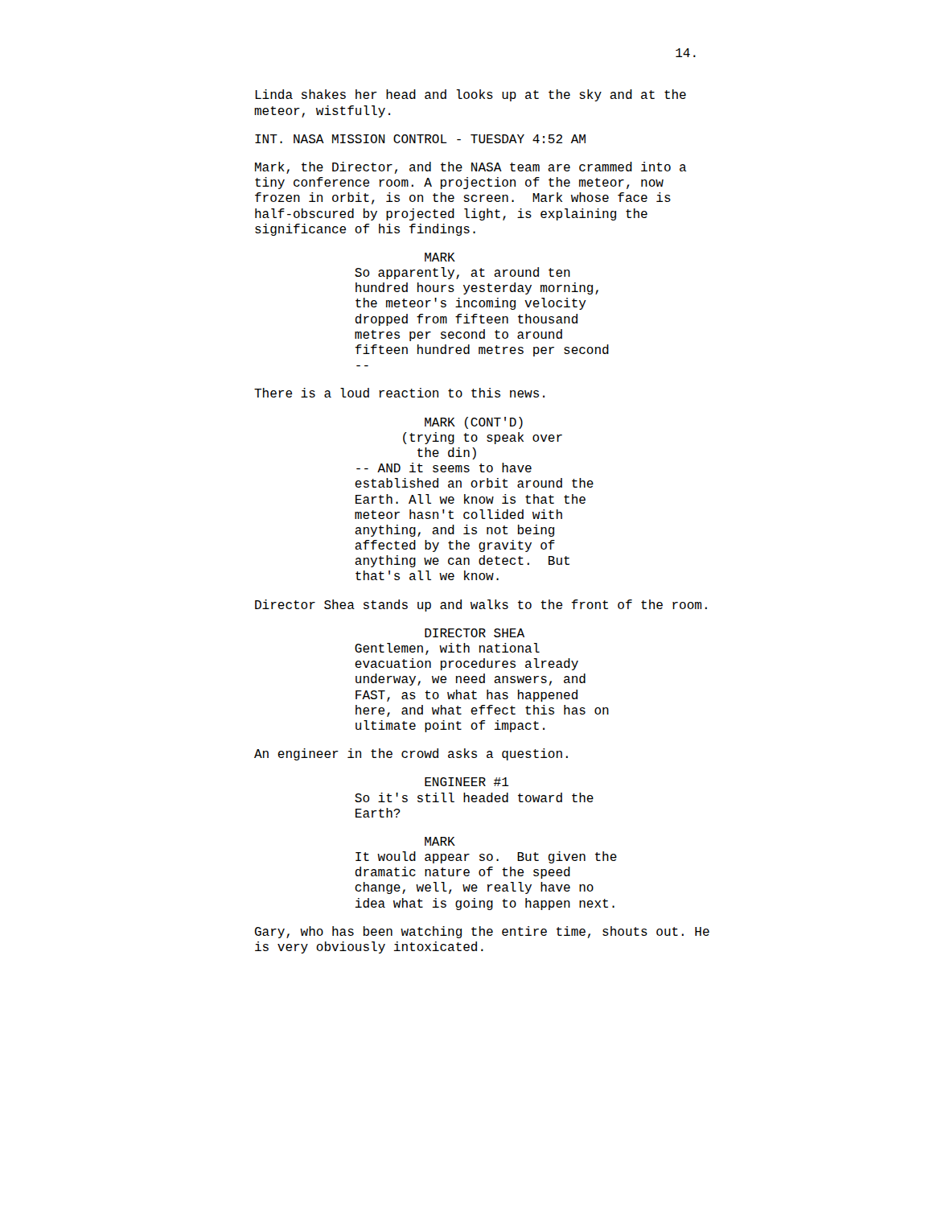14.
Linda shakes her head and looks up at the sky and at the meteor, wistfully.
INT. NASA MISSION CONTROL - TUESDAY 4:52 AM
Mark, the Director, and the NASA team are crammed into a tiny conference room. A projection of the meteor, now frozen in orbit, is on the screen. Mark whose face is half-obscured by projected light, is explaining the significance of his findings.
MARK
So apparently, at around ten hundred hours yesterday morning, the meteor's incoming velocity dropped from fifteen thousand metres per second to around fifteen hundred metres per second --
There is a loud reaction to this news.
MARK (CONT'D)
(trying to speak over the din)
-- AND it seems to have established an orbit around the Earth. All we know is that the meteor hasn't collided with anything, and is not being affected by the gravity of anything we can detect. But that's all we know.
Director Shea stands up and walks to the front of the room.
DIRECTOR SHEA
Gentlemen, with national evacuation procedures already underway, we need answers, and FAST, as to what has happened here, and what effect this has on ultimate point of impact.
An engineer in the crowd asks a question.
ENGINEER #1
So it's still headed toward the Earth?
MARK
It would appear so. But given the dramatic nature of the speed change, well, we really have no idea what is going to happen next.
Gary, who has been watching the entire time, shouts out. He is very obviously intoxicated.